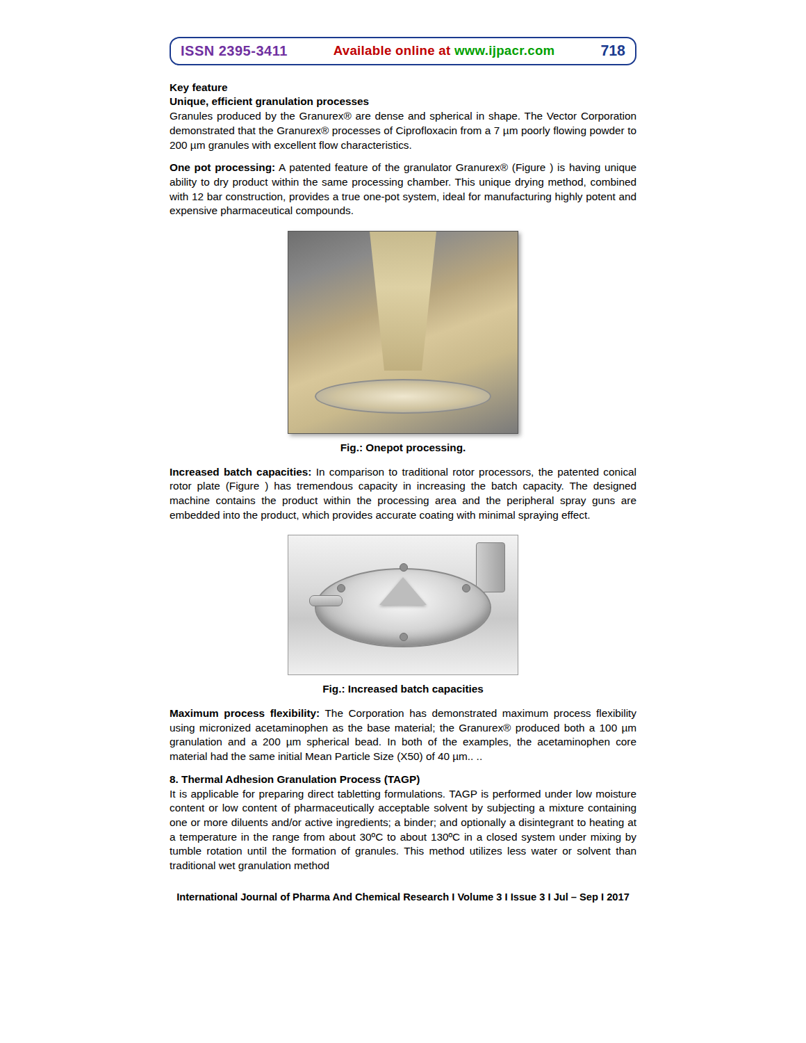ISSN 2395-3411 Available online at www.ijpacr.com 718
Key feature
Unique, efficient granulation processes
Granules produced by the Granurex® are dense and spherical in shape. The Vector Corporation demonstrated that the Granurex® processes of Ciprofloxacin from a 7 µm poorly flowing powder to 200 µm granules with excellent flow characteristics.
One pot processing: A patented feature of the granulator Granurex® (Figure ) is having unique ability to dry product within the same processing chamber. This unique drying method, combined with 12 bar construction, provides a true one-pot system, ideal for manufacturing highly potent and expensive pharmaceutical compounds.
Fig.: Onepot processing.
Increased batch capacities: In comparison to traditional rotor processors, the patented conical rotor plate (Figure ) has tremendous capacity in increasing the batch capacity. The designed machine contains the product within the processing area and the peripheral spray guns are embedded into the product, which provides accurate coating with minimal spraying effect.
Fig.: Increased batch capacities
Maximum process flexibility: The Corporation has demonstrated maximum process flexibility using micronized acetaminophen as the base material; the Granurex® produced both a 100 µm granulation and a 200 µm spherical bead. In both of the examples, the acetaminophen core material had the same initial Mean Particle Size (X50) of 40 µm.. ..
8. Thermal Adhesion Granulation Process (TAGP)
It is applicable for preparing direct tabletting formulations. TAGP is performed under low moisture content or low content of pharmaceutically acceptable solvent by subjecting a mixture containing one or more diluents and/or active ingredients; a binder; and optionally a disintegrant to heating at a temperature in the range from about 30ºC to about 130ºC in a closed system under mixing by tumble rotation until the formation of granules. This method utilizes less water or solvent than traditional wet granulation method
International Journal of Pharma And Chemical Research I Volume 3 I Issue 3 I Jul – Sep I 2017